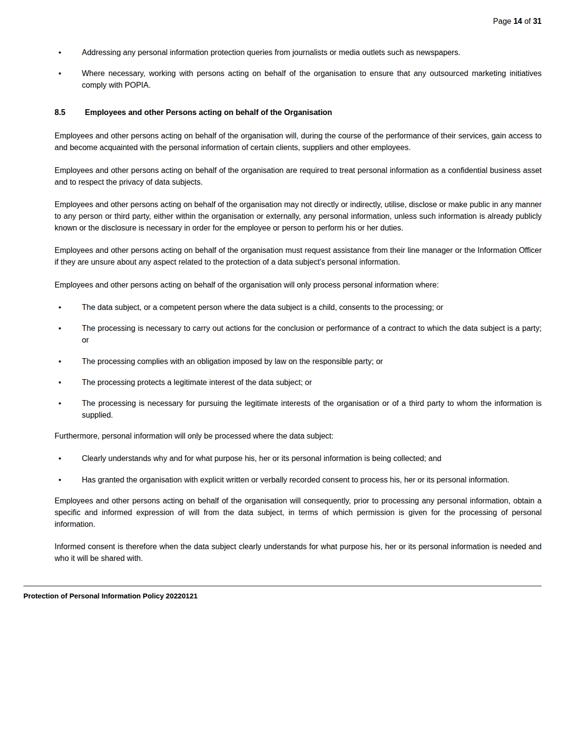Page 14 of 31
Addressing any personal information protection queries from journalists or media outlets such as newspapers.
Where necessary, working with persons acting on behalf of the organisation to ensure that any outsourced marketing initiatives comply with POPIA.
8.5 Employees and other Persons acting on behalf of the Organisation
Employees and other persons acting on behalf of the organisation will, during the course of the performance of their services, gain access to and become acquainted with the personal information of certain clients, suppliers and other employees.
Employees and other persons acting on behalf of the organisation are required to treat personal information as a confidential business asset and to respect the privacy of data subjects.
Employees and other persons acting on behalf of the organisation may not directly or indirectly, utilise, disclose or make public in any manner to any person or third party, either within the organisation or externally, any personal information, unless such information is already publicly known or the disclosure is necessary in order for the employee or person to perform his or her duties.
Employees and other persons acting on behalf of the organisation must request assistance from their line manager or the Information Officer if they are unsure about any aspect related to the protection of a data subject's personal information.
Employees and other persons acting on behalf of the organisation will only process personal information where:
The data subject, or a competent person where the data subject is a child, consents to the processing; or
The processing is necessary to carry out actions for the conclusion or performance of a contract to which the data subject is a party; or
The processing complies with an obligation imposed by law on the responsible party; or
The processing protects a legitimate interest of the data subject; or
The processing is necessary for pursuing the legitimate interests of the organisation or of a third party to whom the information is supplied.
Furthermore, personal information will only be processed where the data subject:
Clearly understands why and for what purpose his, her or its personal information is being collected; and
Has granted the organisation with explicit written or verbally recorded consent to process his, her or its personal information.
Employees and other persons acting on behalf of the organisation will consequently, prior to processing any personal information, obtain a specific and informed expression of will from the data subject, in terms of which permission is given for the processing of personal information.
Informed consent is therefore when the data subject clearly understands for what purpose his, her or its personal information is needed and who it will be shared with.
Protection of Personal Information Policy 20220121